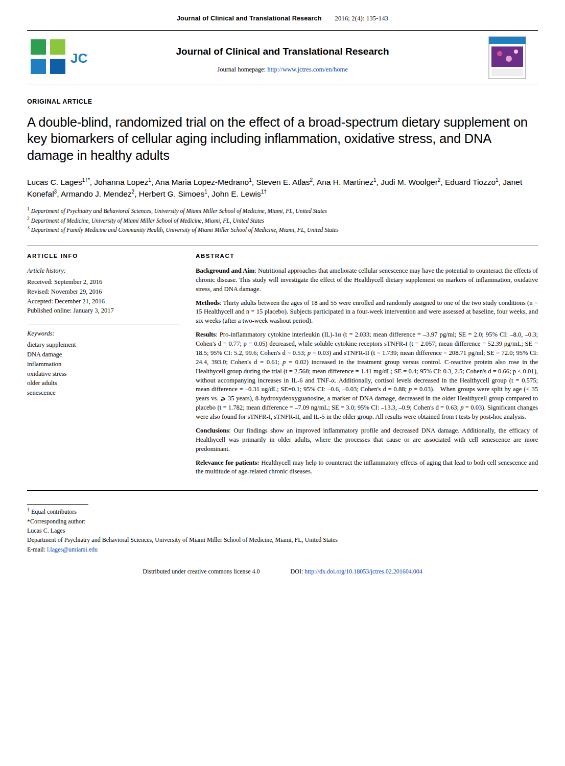Journal of Clinical and Translational Research2016; 2(4): 135-143
JCTR
Journal of Clinical and Translational Research
Journal homepage: http://www.jctres.com/en/home
ORIGINAL ARTICLE
A double-blind, randomized trial on the effect of a broad-spectrum dietary supplement on key biomarkers of cellular aging including inflammation, oxidative stress, and DNA damage in healthy adults
Lucas C. Lages1†*, Johanna Lopez1, Ana Maria Lopez-Medrano1, Steven E. Atlas2, Ana H. Martinez1, Judi M. Woolger2, Eduard Tiozzo1, Janet Konefal3, Armando J. Mendez2, Herbert G. Simoes1, John E. Lewis1†
1 Department of Psychiatry and Behavioral Sciences, University of Miami Miller School of Medicine, Miami, FL, United States
2 Department of Medicine, University of Miami Miller School of Medicine, Miami, FL, United States
3 Department of Family Medicine and Community Health, University of Miami Miller School of Medicine, Miami, FL, United States
ARTICLE INFO
Article history:
Received: September 2, 2016
Revised: November 29, 2016
Accepted: December 21, 2016
Published online: January 3, 2017
Keywords:
dietary supplement
DNA damage
inflammation
oxidative stress
older adults
senescence
ABSTRACT
Background and Aim: Nutritional approaches that ameliorate cellular senescence may have the potential to counteract the effects of chronic disease. This study will investigate the effect of the Healthycell dietary supplement on markers of inflammation, oxidative stress, and DNA damage.
Methods: Thirty adults between the ages of 18 and 55 were enrolled and randomly assigned to one of the two study conditions (n = 15 Healthycell and n = 15 placebo). Subjects participated in a four-week intervention and were assessed at baseline, four weeks, and six weeks (after a two-week washout period).
Results: Pro-inflammatory cytokine interleukin (IL)-1α (t = 2.033; mean difference = –3.97 pg/ml; SE = 2.0; 95% CI: –8.0, –0.3; Cohen's d = 0.77; p = 0.05) decreased, while soluble cytokine receptors sTNFR-I (t = 2.057; mean difference = 52.39 pg/mL; SE = 18.5; 95% CI: 5.2, 99.6; Cohen's d = 0.53; p = 0.03) and sTNFR-II (t = 1.739; mean difference = 208.71 pg/ml; SE = 72.0; 95% CI: 24.4, 393.0; Cohen's d = 0.61; p = 0.02) increased in the treatment group versus control. C-reactive protein also rose in the Healthycell group during the trial (t = 2.568; mean difference = 1.41 mg/dL; SE = 0.4; 95% CI: 0.3, 2.5; Cohen's d = 0.66; p < 0.01), without accompanying increases in IL-6 and TNF-α. Additionally, cortisol levels decreased in the Healthycell group (t = 0.575; mean difference = –0.31 ug/dL; SE=0.1; 95% CI: –0.6, –0.03; Cohen's d = 0.88; p = 0.03). When groups were split by age (< 35 years vs. ⩾ 35 years), 8-hydroxydeoxyguanosine, a marker of DNA damage, decreased in the older Healthycell group compared to placebo (t = 1.782; mean difference = –7.09 ng/mL; SE = 3.0; 95% CI: –13.3, –0.9; Cohen's d = 0.63; p = 0.03). Significant changes were also found for sTNFR-I, sTNFR-II, and IL-5 in the older group. All results were obtained from t tests by post-hoc analysis.
Conclusions: Our findings show an improved inflammatory profile and decreased DNA damage. Additionally, the efficacy of Healthycell was primarily in older adults, where the processes that cause or are associated with cell senescence are more predominant.
Relevance for patients: Healthycell may help to counteract the inflammatory effects of aging that lead to both cell senescence and the multitude of age-related chronic diseases.
† Equal contributors
*Corresponding author:
Lucas C. Lages
Department of Psychiatry and Behavioral Sciences, University of Miami Miller School of Medicine, Miami, FL, United States
E-mail: l.lages@umiami.edu
Distributed under creative commons license 4.0
DOI: http://dx.doi.org/10.18053/jctres.02.201604.004